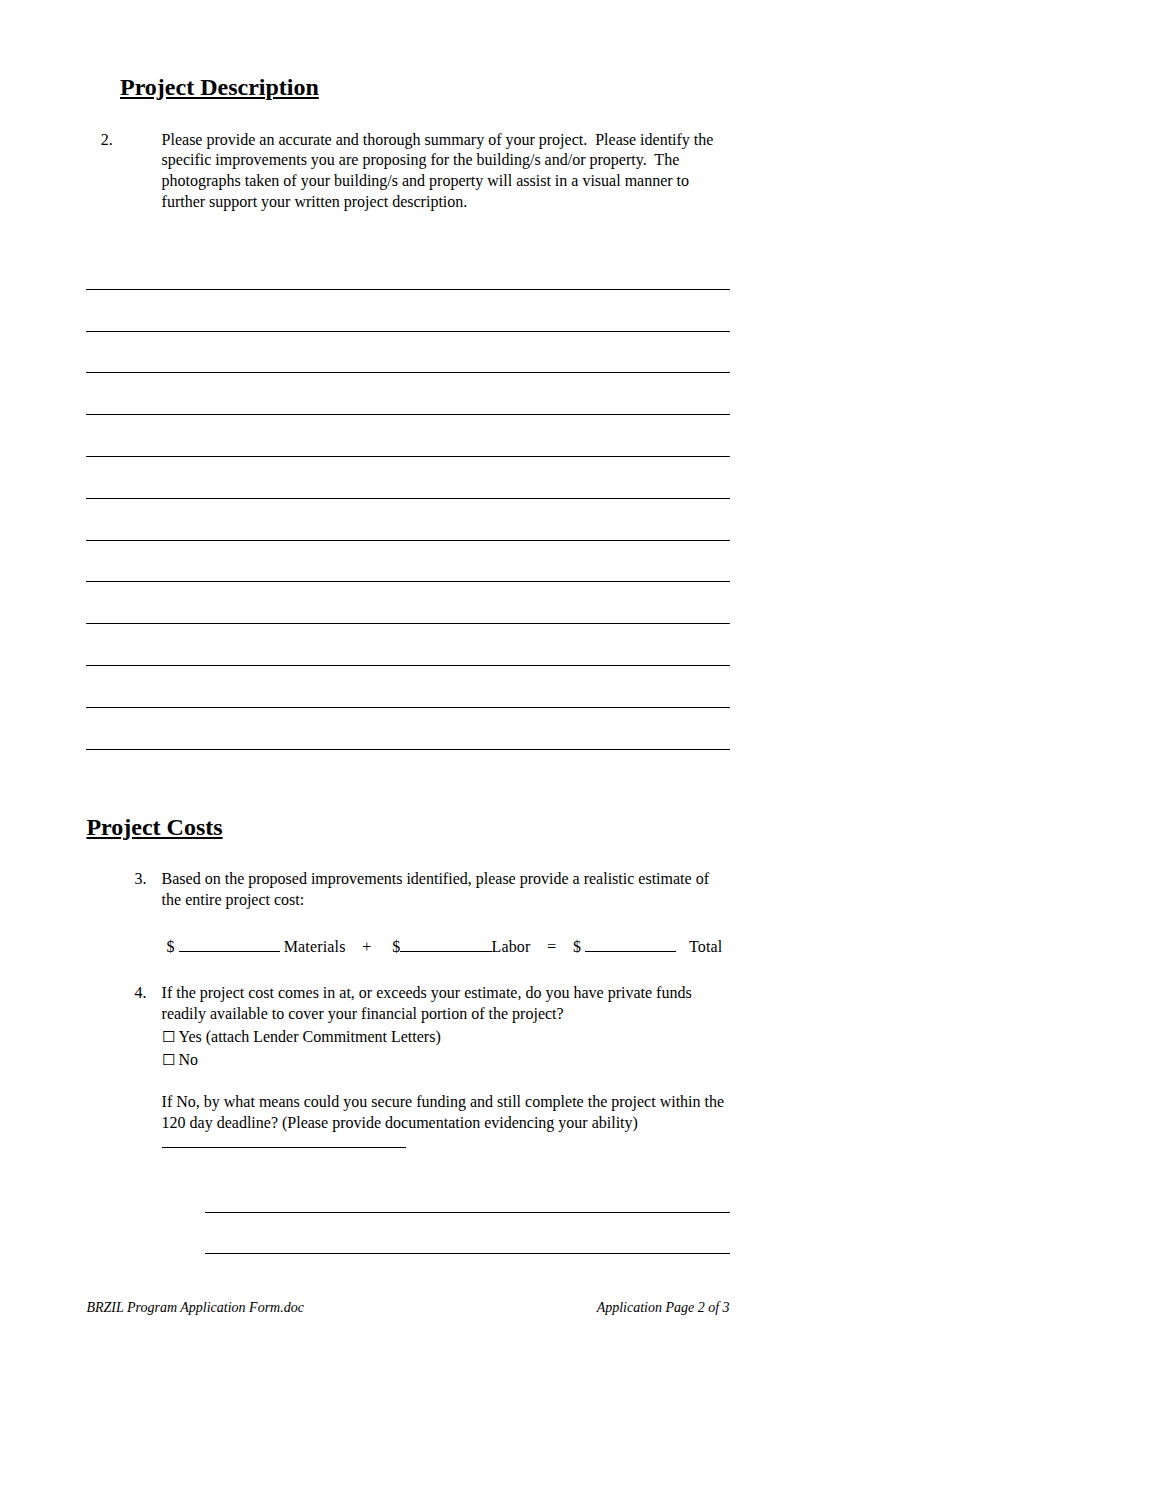Project Description
2.
Please provide an accurate and thorough summary of your project. Please identify the specific improvements you are proposing for the building/s and/or property. The photographs taken of your building/s and property will assist in a visual manner to further support your written project description.
Project Costs
3. Based on the proposed improvements identified, please provide a realistic estimate of the entire project cost:
$ Materials + $ Labor = $ Total
4. If the project cost comes in at, or exceeds your estimate, do you have private funds readily available to cover your financial portion of the project?
☐Yes (attach Lender Commitment Letters)
☐No
If No, by what means could you secure funding and still complete the project within the 120 day deadline? (Please provide documentation evidencing your ability)
BRZIL Program Application Form.doc
Application Page 2 of 3